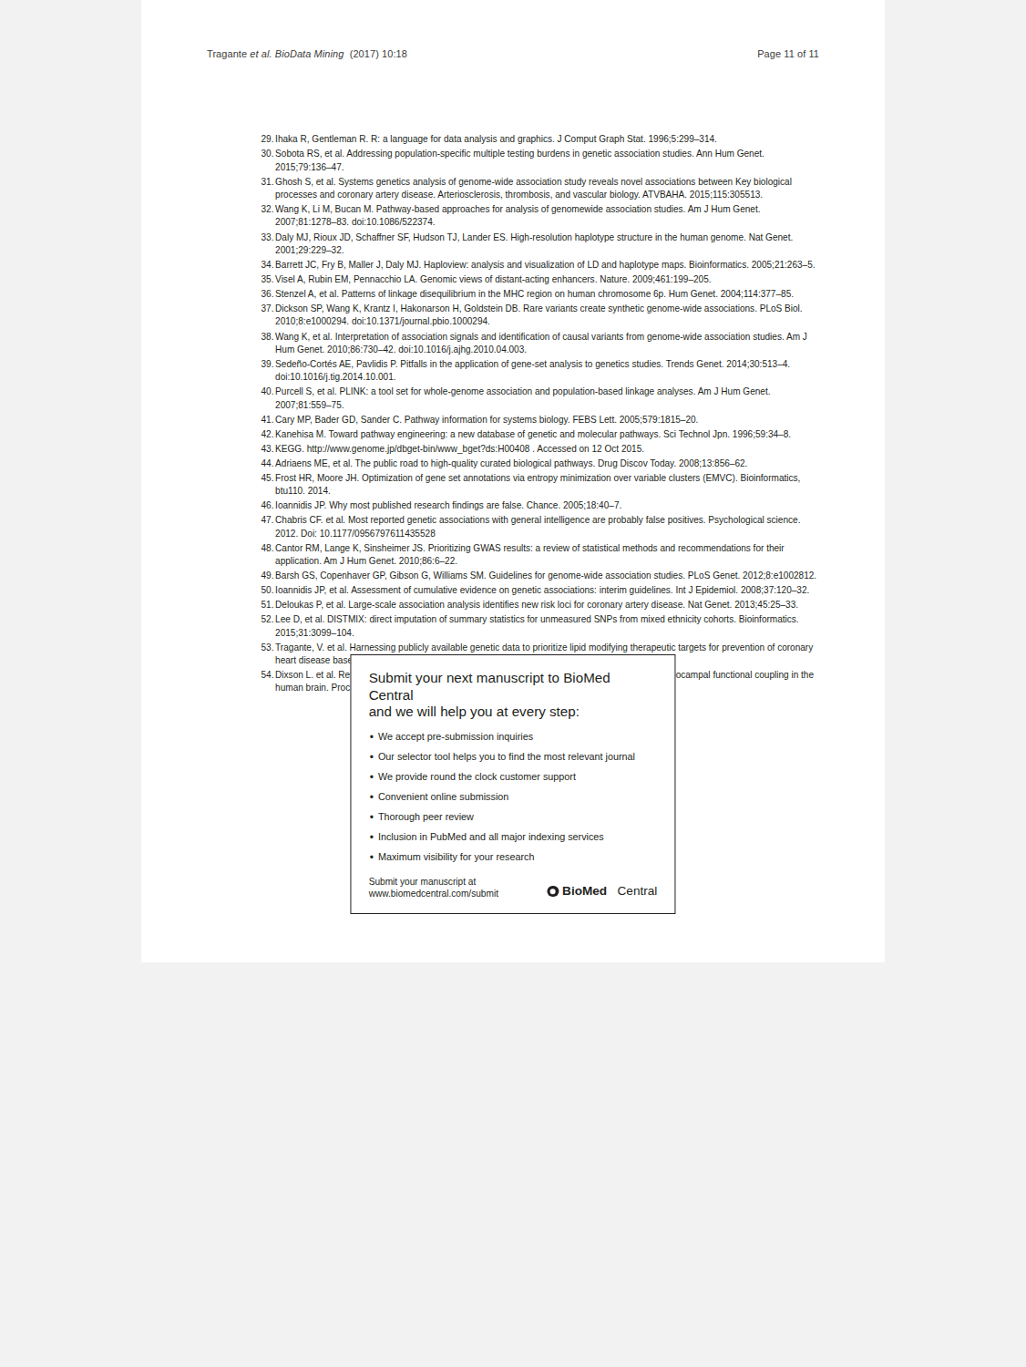Tragante et al. BioData Mining (2017) 10:18
Page 11 of 11
29. Ihaka R, Gentleman R. R: a language for data analysis and graphics. J Comput Graph Stat. 1996;5:299–314.
30. Sobota RS, et al. Addressing population-specific multiple testing burdens in genetic association studies. Ann Hum Genet. 2015;79:136–47.
31. Ghosh S, et al. Systems genetics analysis of genome-wide association study reveals novel associations between Key biological processes and coronary artery disease. Arteriosclerosis, thrombosis, and vascular biology. ATVBAHA. 2015;115:305513.
32. Wang K, Li M, Bucan M. Pathway-based approaches for analysis of genomewide association studies. Am J Hum Genet. 2007;81:1278–83. doi:10.1086/522374.
33. Daly MJ, Rioux JD, Schaffner SF, Hudson TJ, Lander ES. High-resolution haplotype structure in the human genome. Nat Genet. 2001;29:229–32.
34. Barrett JC, Fry B, Maller J, Daly MJ. Haploview: analysis and visualization of LD and haplotype maps. Bioinformatics. 2005;21:263–5.
35. Visel A, Rubin EM, Pennacchio LA. Genomic views of distant-acting enhancers. Nature. 2009;461:199–205.
36. Stenzel A, et al. Patterns of linkage disequilibrium in the MHC region on human chromosome 6p. Hum Genet. 2004;114:377–85.
37. Dickson SP, Wang K, Krantz I, Hakonarson H, Goldstein DB. Rare variants create synthetic genome-wide associations. PLoS Biol. 2010;8:e1000294. doi:10.1371/journal.pbio.1000294.
38. Wang K, et al. Interpretation of association signals and identification of causal variants from genome-wide association studies. Am J Hum Genet. 2010;86:730–42. doi:10.1016/j.ajhg.2010.04.003.
39. Sedeño-Cortés AE, Pavlidis P. Pitfalls in the application of gene-set analysis to genetics studies. Trends Genet. 2014;30:513–4. doi:10.1016/j.tig.2014.10.001.
40. Purcell S, et al. PLINK: a tool set for whole-genome association and population-based linkage analyses. Am J Hum Genet. 2007;81:559–75.
41. Cary MP, Bader GD, Sander C. Pathway information for systems biology. FEBS Lett. 2005;579:1815–20.
42. Kanehisa M. Toward pathway engineering: a new database of genetic and molecular pathways. Sci Technol Jpn. 1996;59:34–8.
43. KEGG. http://www.genome.jp/dbget-bin/www_bget?ds:H00408 . Accessed on 12 Oct 2015.
44. Adriaens ME, et al. The public road to high-quality curated biological pathways. Drug Discov Today. 2008;13:856–62.
45. Frost HR, Moore JH. Optimization of gene set annotations via entropy minimization over variable clusters (EMVC). Bioinformatics, btu110. 2014.
46. Ioannidis JP. Why most published research findings are false. Chance. 2005;18:40–7.
47. Chabris CF. et al. Most reported genetic associations with general intelligence are probably false positives. Psychological science. 2012. Doi: 10.1177/0956797611435528
48. Cantor RM, Lange K, Sinsheimer JS. Prioritizing GWAS results: a review of statistical methods and recommendations for their application. Am J Hum Genet. 2010;86:6–22.
49. Barsh GS, Copenhaver GP, Gibson G, Williams SM. Guidelines for genome-wide association studies. PLoS Genet. 2012;8:e1002812.
50. Ioannidis JP, et al. Assessment of cumulative evidence on genetic associations: interim guidelines. Int J Epidemiol. 2008;37:120–32.
51. Deloukas P, et al. Large-scale association analysis identifies new risk loci for coronary artery disease. Nat Genet. 2013;45:25–33.
52. Lee D, et al. DISTMIX: direct imputation of summary statistics for unmeasured SNPs from mixed ethnicity cohorts. Bioinformatics. 2015;31:3099–104.
53. Tragante, V. et al. Harnessing publicly available genetic data to prioritize lipid modifying therapeutic targets for prevention of coronary heart disease based on dysglycemic risk. Human genetics. 2016;135(5):453-467.
54. Dixson L. et al. Retraction for Dixson et al, Identification of gene ontologies linked to prefrontal-hippocampal functional coupling in the human brain. Proc Nat Acad Sci U S A. 2014;111(26): 9657-9662.
Submit your next manuscript to BioMed Central
and we will help you at every step:
We accept pre-submission inquiries
Our selector tool helps you to find the most relevant journal
We provide round the clock customer support
Convenient online submission
Thorough peer review
Inclusion in PubMed and all major indexing services
Maximum visibility for your research
Submit your manuscript at
www.biomedcentral.com/submit
BioMed Central